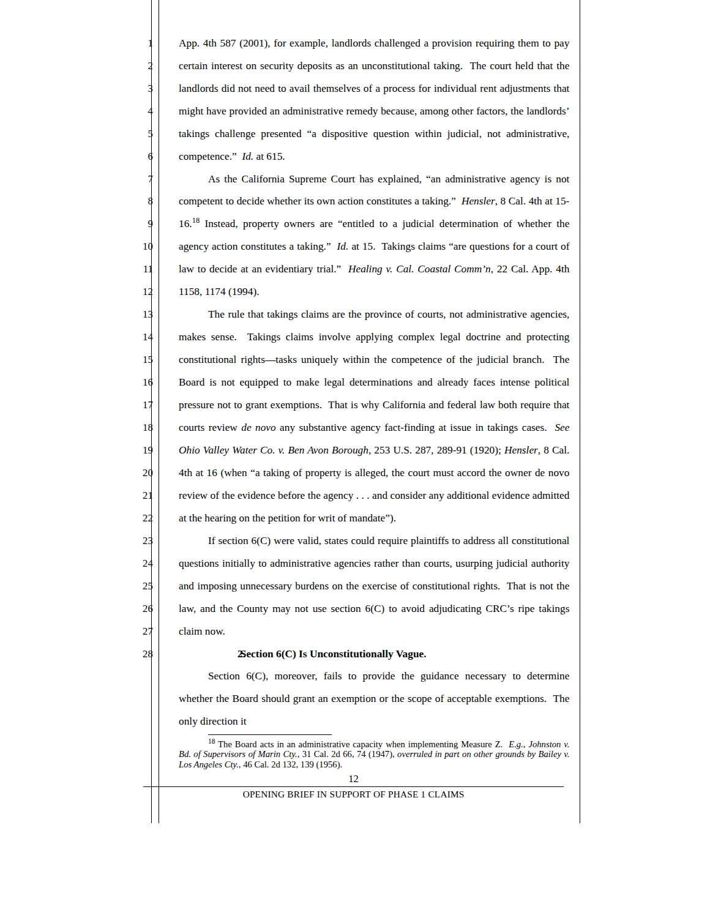1
2
3
4
5
6
7
8
9
10
11
12
13
14
15
16
17
18
19
20
21
22
23
24
25
26
27
28
App. 4th 587 (2001), for example, landlords challenged a provision requiring them to pay certain interest on security deposits as an unconstitutional taking. The court held that the landlords did not need to avail themselves of a process for individual rent adjustments that might have provided an administrative remedy because, among other factors, the landlords’ takings challenge presented “a dispositive question within judicial, not administrative, competence.” Id. at 615.
As the California Supreme Court has explained, “an administrative agency is not competent to decide whether its own action constitutes a taking.” Hensler, 8 Cal. 4th at 15-16.18 Instead, property owners are “entitled to a judicial determination of whether the agency action constitutes a taking.” Id. at 15. Takings claims “are questions for a court of law to decide at an evidentiary trial.” Healing v. Cal. Coastal Comm’n, 22 Cal. App. 4th 1158, 1174 (1994).
The rule that takings claims are the province of courts, not administrative agencies, makes sense. Takings claims involve applying complex legal doctrine and protecting constitutional rights—tasks uniquely within the competence of the judicial branch. The Board is not equipped to make legal determinations and already faces intense political pressure not to grant exemptions. That is why California and federal law both require that courts review de novo any substantive agency fact-finding at issue in takings cases. See Ohio Valley Water Co. v. Ben Avon Borough, 253 U.S. 287, 289-91 (1920); Hensler, 8 Cal. 4th at 16 (when “a taking of property is alleged, the court must accord the owner de novo review of the evidence before the agency . . . and consider any additional evidence admitted at the hearing on the petition for writ of mandate”).
If section 6(C) were valid, states could require plaintiffs to address all constitutional questions initially to administrative agencies rather than courts, usurping judicial authority and imposing unnecessary burdens on the exercise of constitutional rights. That is not the law, and the County may not use section 6(C) to avoid adjudicating CRC’s ripe takings claim now.
2. Section 6(C) Is Unconstitutionally Vague.
Section 6(C), moreover, fails to provide the guidance necessary to determine whether the Board should grant an exemption or the scope of acceptable exemptions. The only direction it
18 The Board acts in an administrative capacity when implementing Measure Z. E.g., Johnston v. Bd. of Supervisors of Marin Cty., 31 Cal. 2d 66, 74 (1947), overruled in part on other grounds by Bailey v. Los Angeles Cty., 46 Cal. 2d 132, 139 (1956).
12
OPENING BRIEF IN SUPPORT OF PHASE 1 CLAIMS